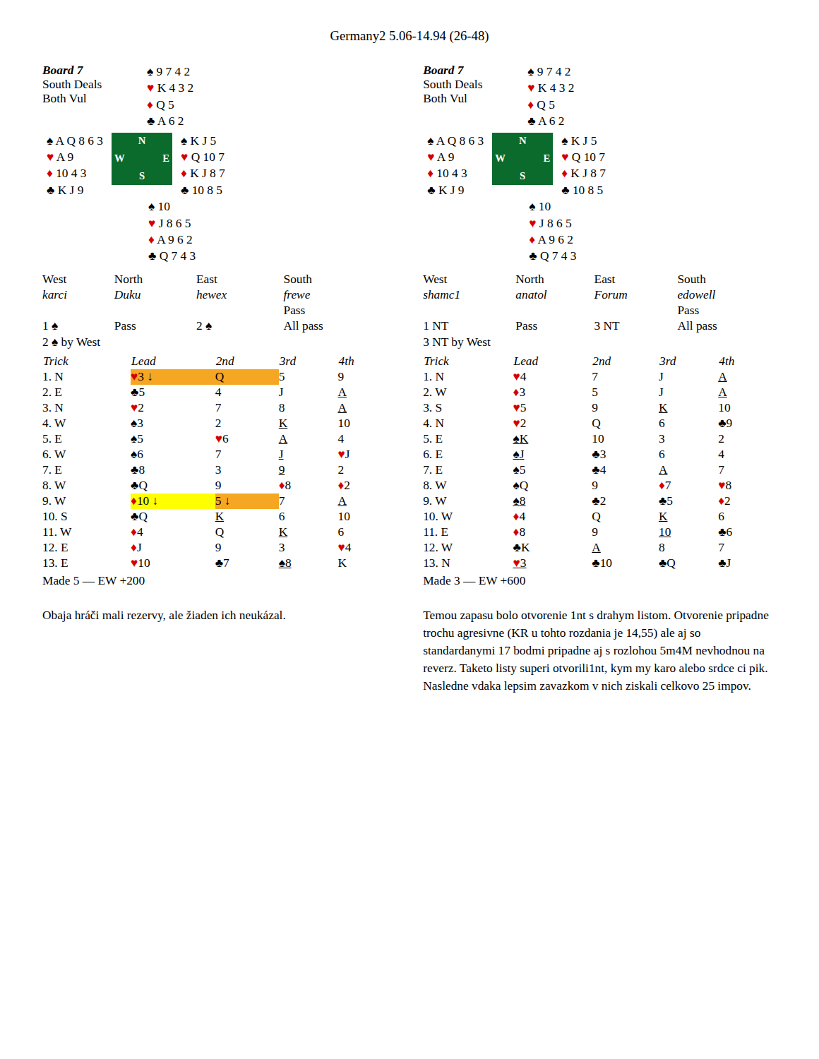Germany2 5.06-14.94 (26-48)
Board 7
South Deals
Both Vul
♠ 9 7 4 2
♥ K 4 3 2
♦ Q 5
♣ A 6 2
| ♠ A Q 8 6 3 ♥ A 9 ♦ 10 4 3 ♣ K J 9 | N W E S | ♠ K J 5 ♥ Q 10 7 ♦ K J 8 7 ♣ 10 8 5 |
♠ 10
♥ J 8 6 5
♦ A 9 6 2
♣ Q 7 4 3
| West | North | East | South |
| --- | --- | --- | --- |
| karci | Duku | hewex | frewe |
| | | | Pass |
| 1 ♠ | Pass | 2 ♠ | All pass |
2 ♠ by West
| Trick | Lead | 2nd | 3rd | 4th |
| --- | --- | --- | --- | --- |
| 1. N | ♥ 3 ↓ | Q | 5 | 9 |
| 2. E | ♣ 5 | 4 | J | A |
| 3. N | ♥ 2 | 7 | 8 | A |
| 4. W | ♠ 3 | 2 | K | 10 |
| 5. E | ♠ 5 | ♥ 6 | A | 4 |
| 6. W | ♠ 6 | 7 | J | ♥ J |
| 7. E | ♣ 8 | 3 | 9 | 2 |
| 8. W | ♣ Q | 9 | ♦ 8 | ♦ 2 |
| 9. W | ♦ 10 ↓ | 5 ↓ | 7 | A |
| 10. S | ♣ Q | K | 6 | 10 |
| 11. W | ♦ 4 | Q | K | 6 |
| 12. E | ♦ J | 9 | 3 | ♥ 4 |
| 13. E | ♥ 10 | ♣ 7 | ♠ 8 | K |
Made 5 — EW +200
Obaja hráči mali rezervy, ale žiaden ich neukázal.
Board 7
South Deals
Both Vul
♠ 9 7 4 2
♥ K 4 3 2
♦ Q 5
♣ A 6 2
| ♠ A Q 8 6 3 ♥ A 9 ♦ 10 4 3 ♣ K J 9 | N W E S | ♠ K J 5 ♥ Q 10 7 ♦ K J 8 7 ♣ 10 8 5 |
♠ 10
♥ J 8 6 5
♦ A 9 6 2
♣ Q 7 4 3
| West | North | East | South |
| --- | --- | --- | --- |
| shamc1 | anatol | Forum | edowell |
| | | | Pass |
| 1 NT | Pass | 3 NT | All pass |
3 NT by West
| Trick | Lead | 2nd | 3rd | 4th |
| --- | --- | --- | --- | --- |
| 1. N | ♥ 4 | 7 | J | A |
| 2. W | ♦ 3 | 5 | J | A |
| 3. S | ♥ 5 | 9 | K | 10 |
| 4. N | ♥ 2 | Q | 6 | ♣ 9 |
| 5. E | ♠ K | 10 | 3 | 2 |
| 6. E | ♠ J | ♣ 3 | 6 | 4 |
| 7. E | ♠ 5 | ♣ 4 | A | 7 |
| 8. W | ♠ Q | 9 | ♦ 7 | ♥ 8 |
| 9. W | ♠ 8 | ♣ 2 | ♣ 5 | ♦ 2 |
| 10. W | ♦ 4 | Q | K | 6 |
| 11. E | ♦ 8 | 9 | 10 | ♣ 6 |
| 12. W | ♣ K | A | 8 | 7 |
| 13. N | ♥ 3 | ♣ 10 | ♣ Q | ♣ J |
Made 3 — EW +600
Temou zapasu bolo otvorenie 1nt s drahym listom. Otvorenie pripadne trochu agresivne (KR u tohto rozdania je 14,55) ale aj so standardanymi 17 bodmi pripadne aj s rozlohou 5m4M nevhodnou na reverz. Taketo listy superi otvorili1nt, kym my karo alebo srdce ci pik. Nasledne vdaka lepsim zavazkom v nich ziskali celkovo 25 impov.